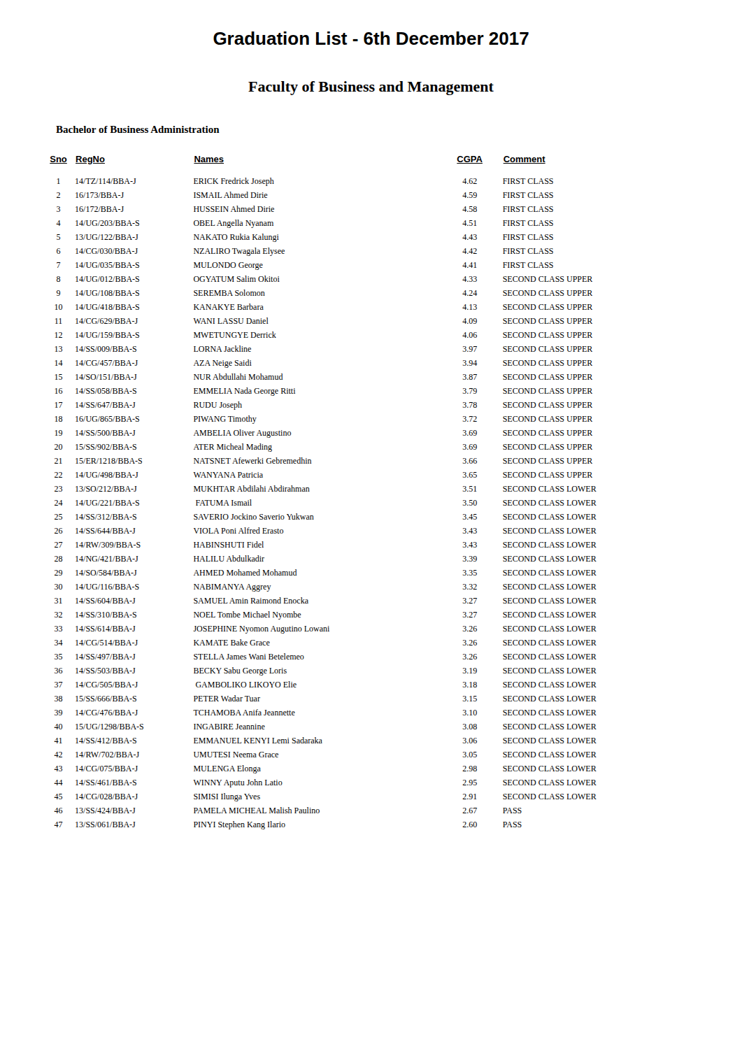Graduation List - 6th December 2017
Faculty of Business and Management
Bachelor of Business Administration
| Sno | RegNo | Names | CGPA | Comment |
| --- | --- | --- | --- | --- |
| 1 | 14/TZ/114/BBA-J | ERICK Fredrick Joseph | 4.62 | FIRST CLASS |
| 2 | 16/173/BBA-J | ISMAIL Ahmed Dirie | 4.59 | FIRST CLASS |
| 3 | 16/172/BBA-J | HUSSEIN Ahmed Dirie | 4.58 | FIRST CLASS |
| 4 | 14/UG/203/BBA-S | OBEL Angella Nyanam | 4.51 | FIRST CLASS |
| 5 | 13/UG/122/BBA-J | NAKATO Rukia Kalungi | 4.43 | FIRST CLASS |
| 6 | 14/CG/030/BBA-J | NZALIRO Twagala Elysee | 4.42 | FIRST CLASS |
| 7 | 14/UG/035/BBA-S | MULONDO George | 4.41 | FIRST CLASS |
| 8 | 14/UG/012/BBA-S | OGYATUM Salim Okitoi | 4.33 | SECOND CLASS UPPER |
| 9 | 14/UG/108/BBA-S | SEREMBA Solomon | 4.24 | SECOND CLASS UPPER |
| 10 | 14/UG/418/BBA-S | KANAKYE Barbara | 4.13 | SECOND CLASS UPPER |
| 11 | 14/CG/629/BBA-J | WANI LASSU Daniel | 4.09 | SECOND CLASS UPPER |
| 12 | 14/UG/159/BBA-S | MWETUNGYE Derrick | 4.06 | SECOND CLASS UPPER |
| 13 | 14/SS/009/BBA-S | LORNA Jackline | 3.97 | SECOND CLASS UPPER |
| 14 | 14/CG/457/BBA-J | AZA Neige Saidi | 3.94 | SECOND CLASS UPPER |
| 15 | 14/SO/151/BBA-J | NUR Abdullahi Mohamud | 3.87 | SECOND CLASS UPPER |
| 16 | 14/SS/058/BBA-S | EMMELIA Nada George Ritti | 3.79 | SECOND CLASS UPPER |
| 17 | 14/SS/647/BBA-J | RUDU Joseph | 3.78 | SECOND CLASS UPPER |
| 18 | 16/UG/865/BBA-S | PIWANG Timothy | 3.72 | SECOND CLASS UPPER |
| 19 | 14/SS/500/BBA-J | AMBELIA Oliver Augustino | 3.69 | SECOND CLASS UPPER |
| 20 | 15/SS/902/BBA-S | ATER Micheal Mading | 3.69 | SECOND CLASS UPPER |
| 21 | 15/ER/1218/BBA-S | NATSNET Afewerki Gebremedhin | 3.66 | SECOND CLASS UPPER |
| 22 | 14/UG/498/BBA-J | WANYANA Patricia | 3.65 | SECOND CLASS UPPER |
| 23 | 13/SO/212/BBA-J | MUKHTAR Abdilahi Abdirahman | 3.51 | SECOND CLASS LOWER |
| 24 | 14/UG/221/BBA-S | FATUMA Ismail | 3.50 | SECOND CLASS LOWER |
| 25 | 14/SS/312/BBA-S | SAVERIO Jockino Saverio Yukwan | 3.45 | SECOND CLASS LOWER |
| 26 | 14/SS/644/BBA-J | VIOLA Poni Alfred Erasto | 3.43 | SECOND CLASS LOWER |
| 27 | 14/RW/309/BBA-S | HABINSHUTI Fidel | 3.43 | SECOND CLASS LOWER |
| 28 | 14/NG/421/BBA-J | HALILU Abdulkadir | 3.39 | SECOND CLASS LOWER |
| 29 | 14/SO/584/BBA-J | AHMED Mohamed Mohamud | 3.35 | SECOND CLASS LOWER |
| 30 | 14/UG/116/BBA-S | NABIMANYA Aggrey | 3.32 | SECOND CLASS LOWER |
| 31 | 14/SS/604/BBA-J | SAMUEL Amin Raimond Enocka | 3.27 | SECOND CLASS LOWER |
| 32 | 14/SS/310/BBA-S | NOEL Tombe Michael Nyombe | 3.27 | SECOND CLASS LOWER |
| 33 | 14/SS/614/BBA-J | JOSEPHINE Nyomon Augutino Lowani | 3.26 | SECOND CLASS LOWER |
| 34 | 14/CG/514/BBA-J | KAMATE Bake Grace | 3.26 | SECOND CLASS LOWER |
| 35 | 14/SS/497/BBA-J | STELLA James Wani Betelemeo | 3.26 | SECOND CLASS LOWER |
| 36 | 14/SS/503/BBA-J | BECKY Sabu George Loris | 3.19 | SECOND CLASS LOWER |
| 37 | 14/CG/505/BBA-J | GAMBOLIKO LIKOYO Elie | 3.18 | SECOND CLASS LOWER |
| 38 | 15/SS/666/BBA-S | PETER Wadar Tuar | 3.15 | SECOND CLASS LOWER |
| 39 | 14/CG/476/BBA-J | TCHAMOBA Anifa Jeannette | 3.10 | SECOND CLASS LOWER |
| 40 | 15/UG/1298/BBA-S | INGABIRE Jeannine | 3.08 | SECOND CLASS LOWER |
| 41 | 14/SS/412/BBA-S | EMMANUEL KENYI Lemi Sadaraka | 3.06 | SECOND CLASS LOWER |
| 42 | 14/RW/702/BBA-J | UMUTESI Neema Grace | 3.05 | SECOND CLASS LOWER |
| 43 | 14/CG/075/BBA-J | MULENGA Elonga | 2.98 | SECOND CLASS LOWER |
| 44 | 14/SS/461/BBA-S | WINNY Aputu John Latio | 2.95 | SECOND CLASS LOWER |
| 45 | 14/CG/028/BBA-J | SIMISI Ilunga Yves | 2.91 | SECOND CLASS LOWER |
| 46 | 13/SS/424/BBA-J | PAMELA MICHEAL Malish Paulino | 2.67 | PASS |
| 47 | 13/SS/061/BBA-J | PINYI Stephen Kang Ilario | 2.60 | PASS |